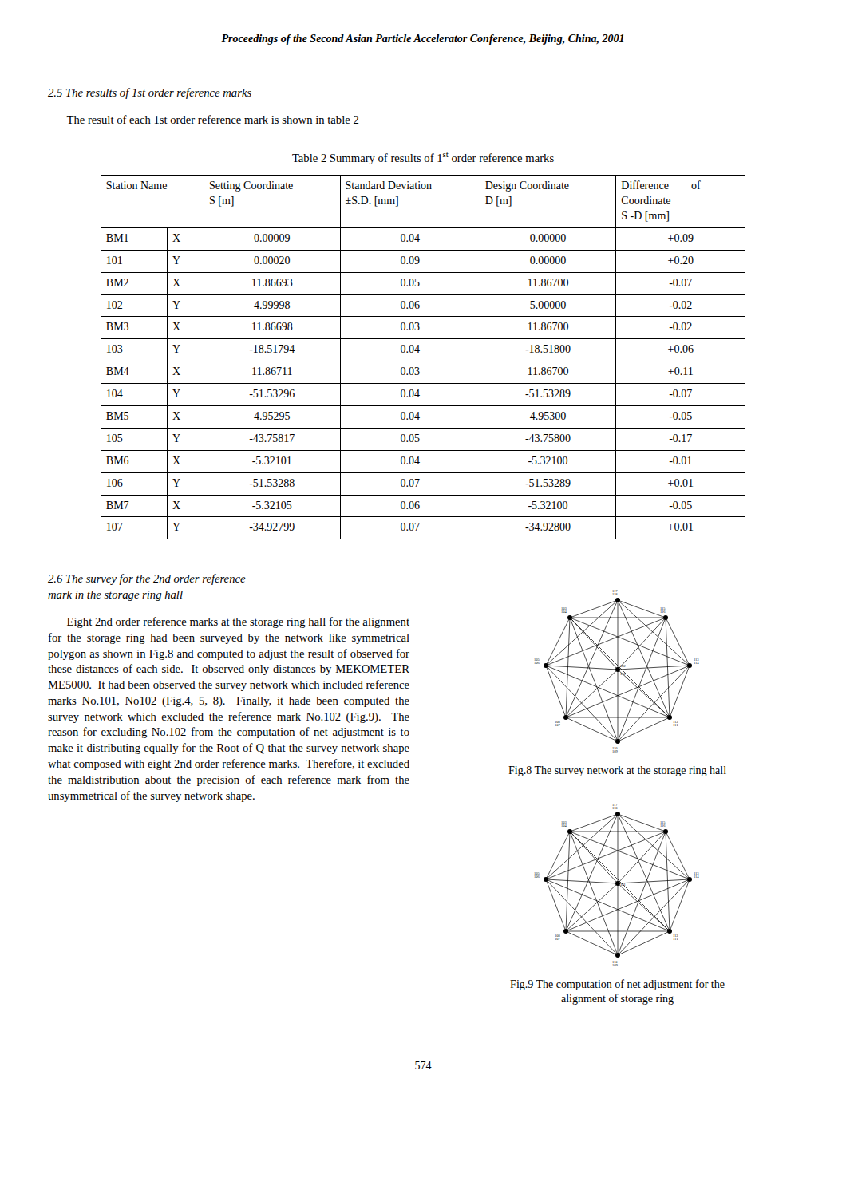Proceedings of the Second Asian Particle Accelerator Conference, Beijing, China, 2001
2.5 The results of 1st order reference marks
The result of each 1st order reference mark is shown in table 2
Table 2 Summary of results of 1st order reference marks
| Station Name | Setting Coordinate S [m] | Standard Deviation ±S.D. [mm] | Design Coordinate D [m] | Difference of Coordinate S -D [mm] |
| --- | --- | --- | --- | --- |
| BM1 | X | 0.00009 | 0.04 | 0.00000 | +0.09 |
| 101 | Y | 0.00020 | 0.09 | 0.00000 | +0.20 |
| BM2 | X | 11.86693 | 0.05 | 11.86700 | -0.07 |
| 102 | Y | 4.99998 | 0.06 | 5.00000 | -0.02 |
| BM3 | X | 11.86698 | 0.03 | 11.86700 | -0.02 |
| 103 | Y | -18.51794 | 0.04 | -18.51800 | +0.06 |
| BM4 | X | 11.86711 | 0.03 | 11.86700 | +0.11 |
| 104 | Y | -51.53296 | 0.04 | -51.53289 | -0.07 |
| BM5 | X | 4.95295 | 0.04 | 4.95300 | -0.05 |
| 105 | Y | -43.75817 | 0.05 | -43.75800 | -0.17 |
| BM6 | X | -5.32101 | 0.04 | -5.32100 | -0.01 |
| 106 | Y | -51.53288 | 0.07 | -51.53289 | +0.01 |
| BM7 | X | -5.32105 | 0.06 | -5.32100 | -0.05 |
| 107 | Y | -34.92799 | 0.07 | -34.92800 | +0.01 |
2.6 The survey for the 2nd order reference
mark in the storage ring hall
Eight 2nd order reference marks at the storage ring hall for the alignment for the storage ring had been surveyed by the network like symmetrical polygon as shown in Fig.8 and computed to adjust the result of observed for these distances of each side. It observed only distances by MEKOMETER ME5000. It had been observed the survey network which included reference marks No.101, No102 (Fig.4, 5, 8). Finally, it hade been computed the survey network which excluded the reference mark No.102 (Fig.9). The reason for excluding No.102 from the computation of net adjustment is to make it distributing equally for the Root of Q that the survey network shape what composed with eight 2nd order reference marks. Therefore, it excluded the maldistribution about the precision of each reference mark from the unsymmetrical of the survey network shape.
118 117 116 115 114 113 112 111 110 109 108 107 106 105 104 103 102 101
Fig.8 The survey network at the storage ring hall
118 117 116 115 114 113 112 111 110 109 108 107 106 105 104 103 101
Fig.9 The computation of net adjustment for the
alignment of storage ring
574